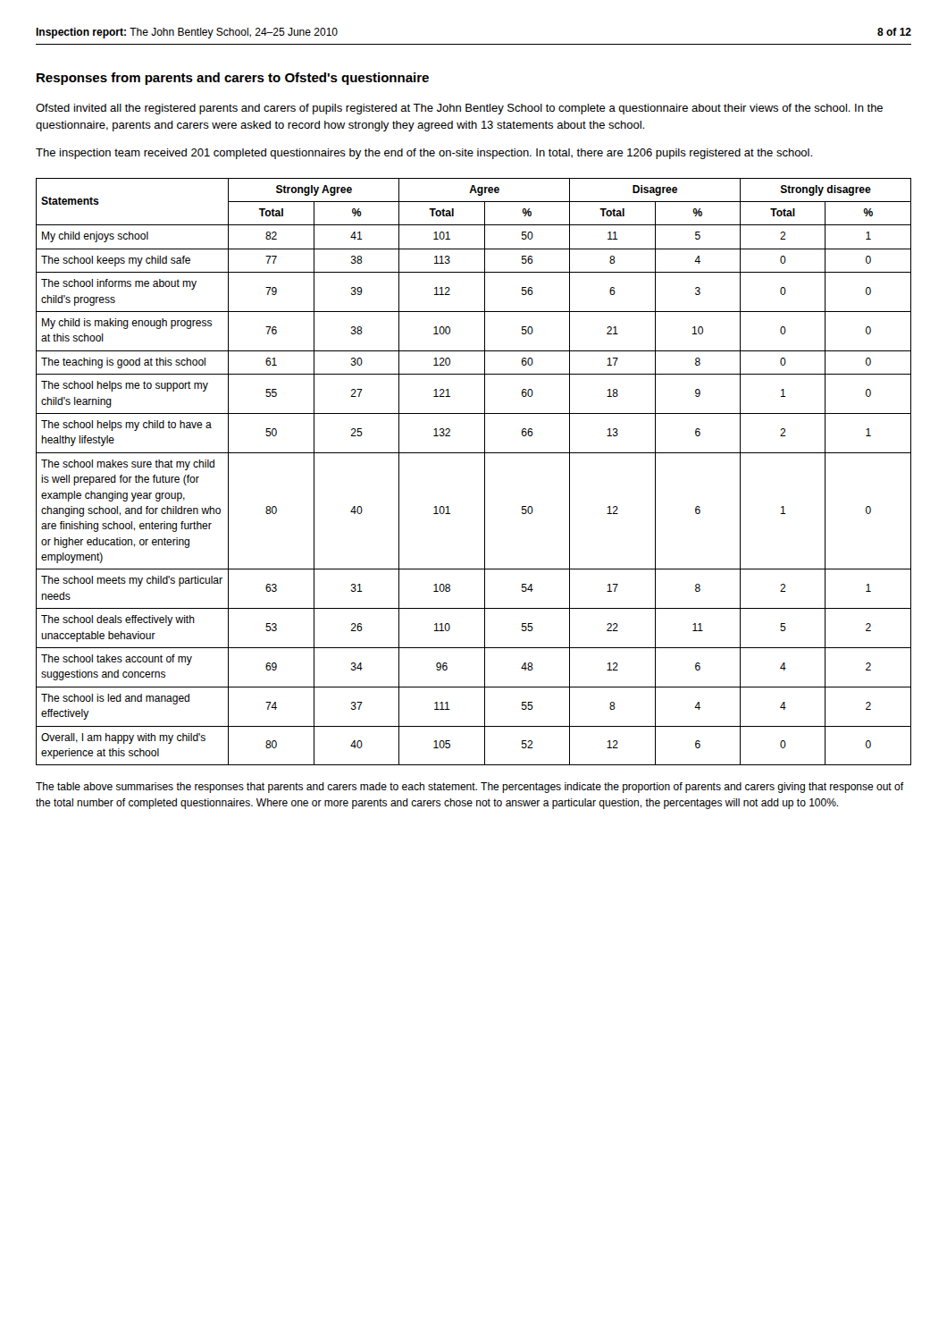Inspection report: The John Bentley School, 24–25 June 2010
8 of 12
Responses from parents and carers to Ofsted's questionnaire
Ofsted invited all the registered parents and carers of pupils registered at The John Bentley School to complete a questionnaire about their views of the school. In the questionnaire, parents and carers were asked to record how strongly they agreed with 13 statements about the school.
The inspection team received 201 completed questionnaires by the end of the on-site inspection. In total, there are 1206 pupils registered at the school.
Responses from parents and carers to Ofsted's questionnaire
| Statements | Strongly Agree | Agree | Disagree | Strongly disagree |
| --- | --- | --- | --- | --- |
| Total | % | Total | % | Total | % | Total | % |
| My child enjoys school | 82 | 41 | 101 | 50 | 11 | 5 | 2 | 1 |
| The school keeps my child safe | 77 | 38 | 113 | 56 | 8 | 4 | 0 | 0 |
| The school informs me about my child's progress | 79 | 39 | 112 | 56 | 6 | 3 | 0 | 0 |
| My child is making enough progress at this school | 76 | 38 | 100 | 50 | 21 | 10 | 0 | 0 |
| The teaching is good at this school | 61 | 30 | 120 | 60 | 17 | 8 | 0 | 0 |
| The school helps me to support my child's learning | 55 | 27 | 121 | 60 | 18 | 9 | 1 | 0 |
| The school helps my child to have a healthy lifestyle | 50 | 25 | 132 | 66 | 13 | 6 | 2 | 1 |
| The school makes sure that my child is well prepared for the future (for example changing year group, changing school, and for children who are finishing school, entering further or higher education, or entering employment) | 80 | 40 | 101 | 50 | 12 | 6 | 1 | 0 |
| The school meets my child's particular needs | 63 | 31 | 108 | 54 | 17 | 8 | 2 | 1 |
| The school deals effectively with unacceptable behaviour | 53 | 26 | 110 | 55 | 22 | 11 | 5 | 2 |
| The school takes account of my suggestions and concerns | 69 | 34 | 96 | 48 | 12 | 6 | 4 | 2 |
| The school is led and managed effectively | 74 | 37 | 111 | 55 | 8 | 4 | 4 | 2 |
| Overall, I am happy with my child's experience at this school | 80 | 40 | 105 | 52 | 12 | 6 | 0 | 0 |
The table above summarises the responses that parents and carers made to each statement. The percentages indicate the proportion of parents and carers giving that response out of the total number of completed questionnaires. Where one or more parents and carers chose not to answer a particular question, the percentages will not add up to 100%.